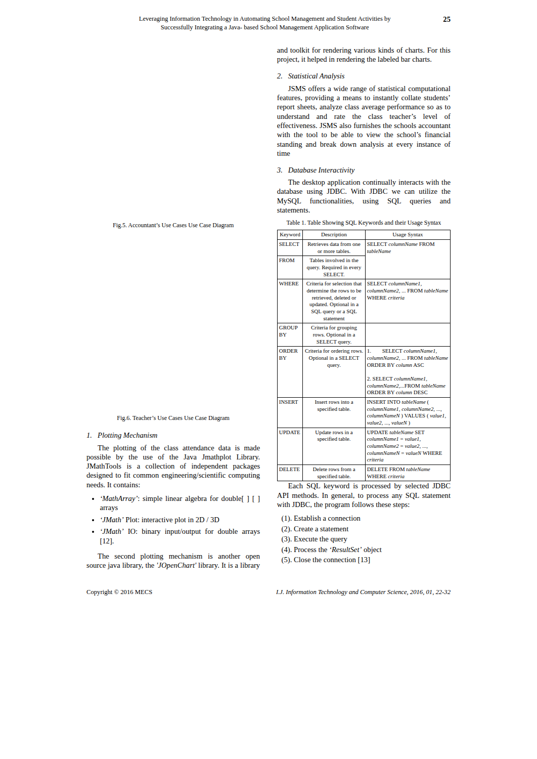Leveraging Information Technology in Automating School Management and Student Activities by
Successfully Integrating a Java- based School Management Application Software
25
Fig.5. Accountant’s Use Cases Use Case Diagram
Fig.6. Teacher’s Use Cases Use Case Diagram
1. Plotting Mechanism
The plotting of the class attendance data is made possible by the use of the Java Jmathplot Library. JMathTools is a collection of independent packages designed to fit common engineering/scientific computing needs. It contains:
‘MathArray’: simple linear algebra for double[ ] [ ] arrays
‘JMath’ Plot: interactive plot in 2D / 3D
‘JMath’ IO: binary input/output for double arrays [12].
The second plotting mechanism is another open source java library, the 'JOpenChart' library. It is a library and toolkit for rendering various kinds of charts. For this project, it helped in rendering the labeled bar charts.
2. Statistical Analysis
JSMS offers a wide range of statistical computational features, providing a means to instantly collate students’ report sheets, analyze class average performance so as to understand and rate the class teacher’s level of effectiveness. JSMS also furnishes the schools accountant with the tool to be able to view the school’s financial standing and break down analysis at every instance of time
3. Database Interactivity
The desktop application continually interacts with the database using JDBC. With JDBC we can utilize the MySQL functionalities, using SQL queries and statements.
Table 1. Table Showing SQL Keywords and their Usage Syntax
| Keyword | Description | Usage Syntax |
| --- | --- | --- |
| SELECT | Retrieves data from one or more tables. | SELECT columnName FROM tableName |
| FROM | Tables involved in the query. Required in every SELECT. |
| WHERE | Criteria for selection that determine the rows to be retrieved, deleted or updated. Optional in a SQL query or a SQL statement | SELECT columnName1 , columnName2 , ... FROM tableName WHERE criteria |
| GROUP BY | Criteria for grouping rows. Optional in a SELECT query. | |
| ORDER BY | Criteria for ordering rows. Optional in a SELECT query. | 1. SELECT columnName1 , columnName2 , ... FROM tableName ORDER BY column ASC 2. SELECT columnName1 , columnName2 ,...FROM tableName ORDER BY column DESC |
| INSERT | Insert rows into a specified table. | INSERT INTO tableName ( columnName1 , columnName2 , ..., columnNameN ) VALUES ( value1 , value2 , ..., valueN ) |
| UPDATE | Update rows in a specified table. | UPDATE tableName SET columnName1 = value1 , columnName2 = value2 , ..., columnNameN = valueN WHERE criteria |
| DELETE | Delete rows from a specified table. | DELETE FROM tableName WHERE criteria |
Each SQL keyword is processed by selected JDBC API methods. In general, to process any SQL statement with JDBC, the program follows these steps:
(1). Establish a connection
(2). Create a statement
(3). Execute the query
(4). Process the ‘ResultSet’ object
(5). Close the connection [13]
Copyright © 2016 MECS
I.J. Information Technology and Computer Science, 2016, 01, 22-32